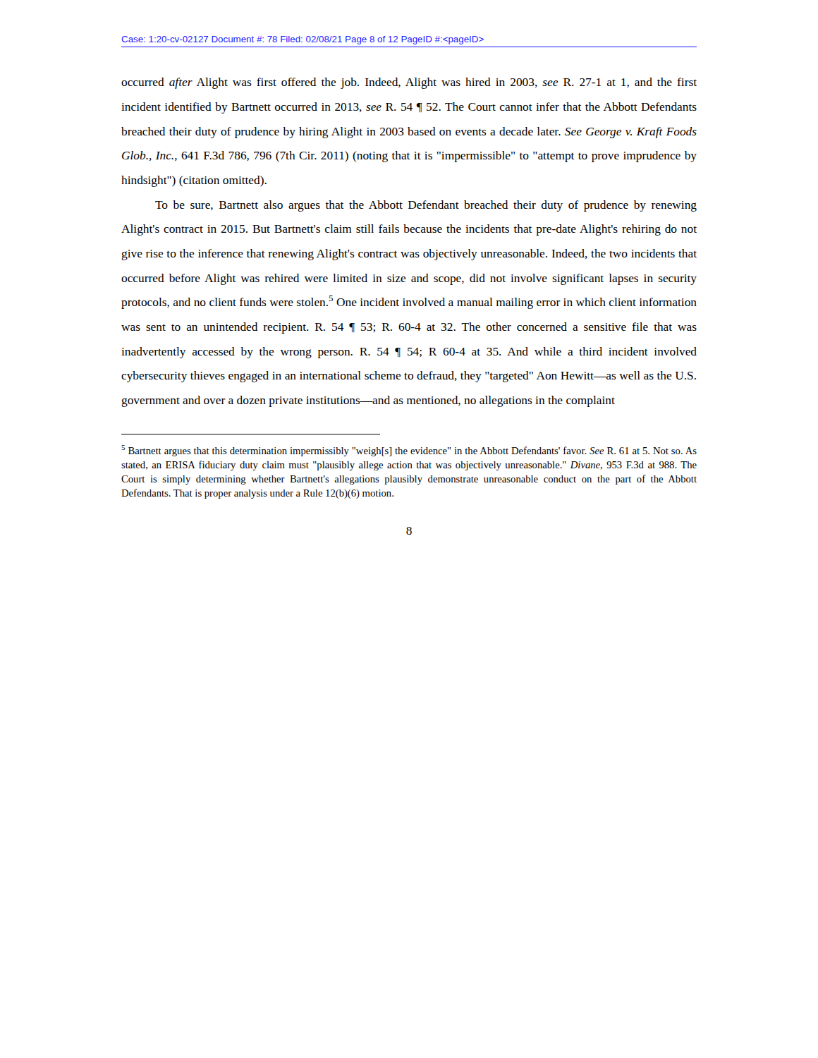Case: 1:20-cv-02127 Document #: 78 Filed: 02/08/21 Page 8 of 12 PageID #:<pageID>
occurred after Alight was first offered the job. Indeed, Alight was hired in 2003, see R. 27-1 at 1, and the first incident identified by Bartnett occurred in 2013, see R. 54 ¶ 52. The Court cannot infer that the Abbott Defendants breached their duty of prudence by hiring Alight in 2003 based on events a decade later. See George v. Kraft Foods Glob., Inc., 641 F.3d 786, 796 (7th Cir. 2011) (noting that it is "impermissible" to "attempt to prove imprudence by hindsight") (citation omitted).
To be sure, Bartnett also argues that the Abbott Defendant breached their duty of prudence by renewing Alight's contract in 2015. But Bartnett's claim still fails because the incidents that pre-date Alight's rehiring do not give rise to the inference that renewing Alight's contract was objectively unreasonable. Indeed, the two incidents that occurred before Alight was rehired were limited in size and scope, did not involve significant lapses in security protocols, and no client funds were stolen.5 One incident involved a manual mailing error in which client information was sent to an unintended recipient. R. 54 ¶ 53; R. 60-4 at 32. The other concerned a sensitive file that was inadvertently accessed by the wrong person. R. 54 ¶ 54; R 60-4 at 35. And while a third incident involved cybersecurity thieves engaged in an international scheme to defraud, they "targeted" Aon Hewitt—as well as the U.S. government and over a dozen private institutions—and as mentioned, no allegations in the complaint
5 Bartnett argues that this determination impermissibly "weigh[s] the evidence" in the Abbott Defendants' favor. See R. 61 at 5. Not so. As stated, an ERISA fiduciary duty claim must "plausibly allege action that was objectively unreasonable." Divane, 953 F.3d at 988. The Court is simply determining whether Bartnett's allegations plausibly demonstrate unreasonable conduct on the part of the Abbott Defendants. That is proper analysis under a Rule 12(b)(6) motion.
8